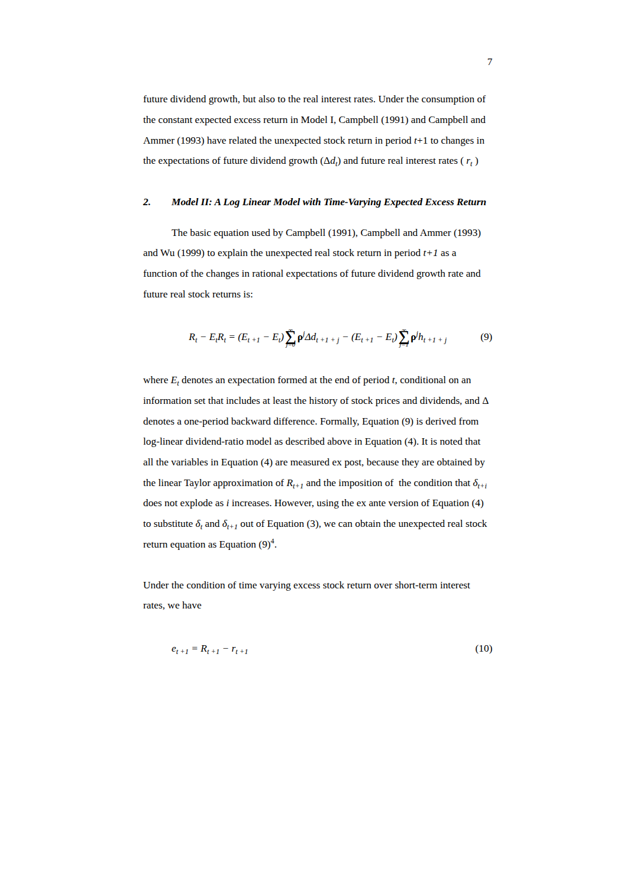7
future dividend growth, but also to the real interest rates. Under the consumption of the constant expected excess return in Model I, Campbell (1991) and Campbell and Ammer (1993) have related the unexpected stock return in period t+1 to changes in the expectations of future dividend growth (Δdt) and future real interest rates ( rt )
2. Model II: A Log Linear Model with Time-Varying Expected Excess Return
The basic equation used by Campbell (1991), Campbell and Ammer (1993) and Wu (1999) to explain the unexpected real stock return in period t+1 as a function of the changes in rational expectations of future dividend growth rate and future real stock returns is:
Rt − EtRt = (Et +1 − Et)∞Σj=0 ρjΔdt +1 + j − (Et +1 − Et)∞Σj=1 ρjht +1 + j
(9)
where Et denotes an expectation formed at the end of period t, conditional on an information set that includes at least the history of stock prices and dividends, and Δ denotes a one-period backward difference. Formally, Equation (9) is derived from log-linear dividend-ratio model as described above in Equation (4). It is noted that all the variables in Equation (4) are measured ex post, because they are obtained by the linear Taylor approximation of Rt+1 and the imposition of the condition that δt+i does not explode as i increases. However, using the ex ante version of Equation (4) to substitute δt and δt+1 out of Equation (3), we can obtain the unexpected real stock return equation as Equation (9)4.
Under the condition of time varying excess stock return over short-term interest rates, we have
et +1 = Rt +1 − rt +1
(10)